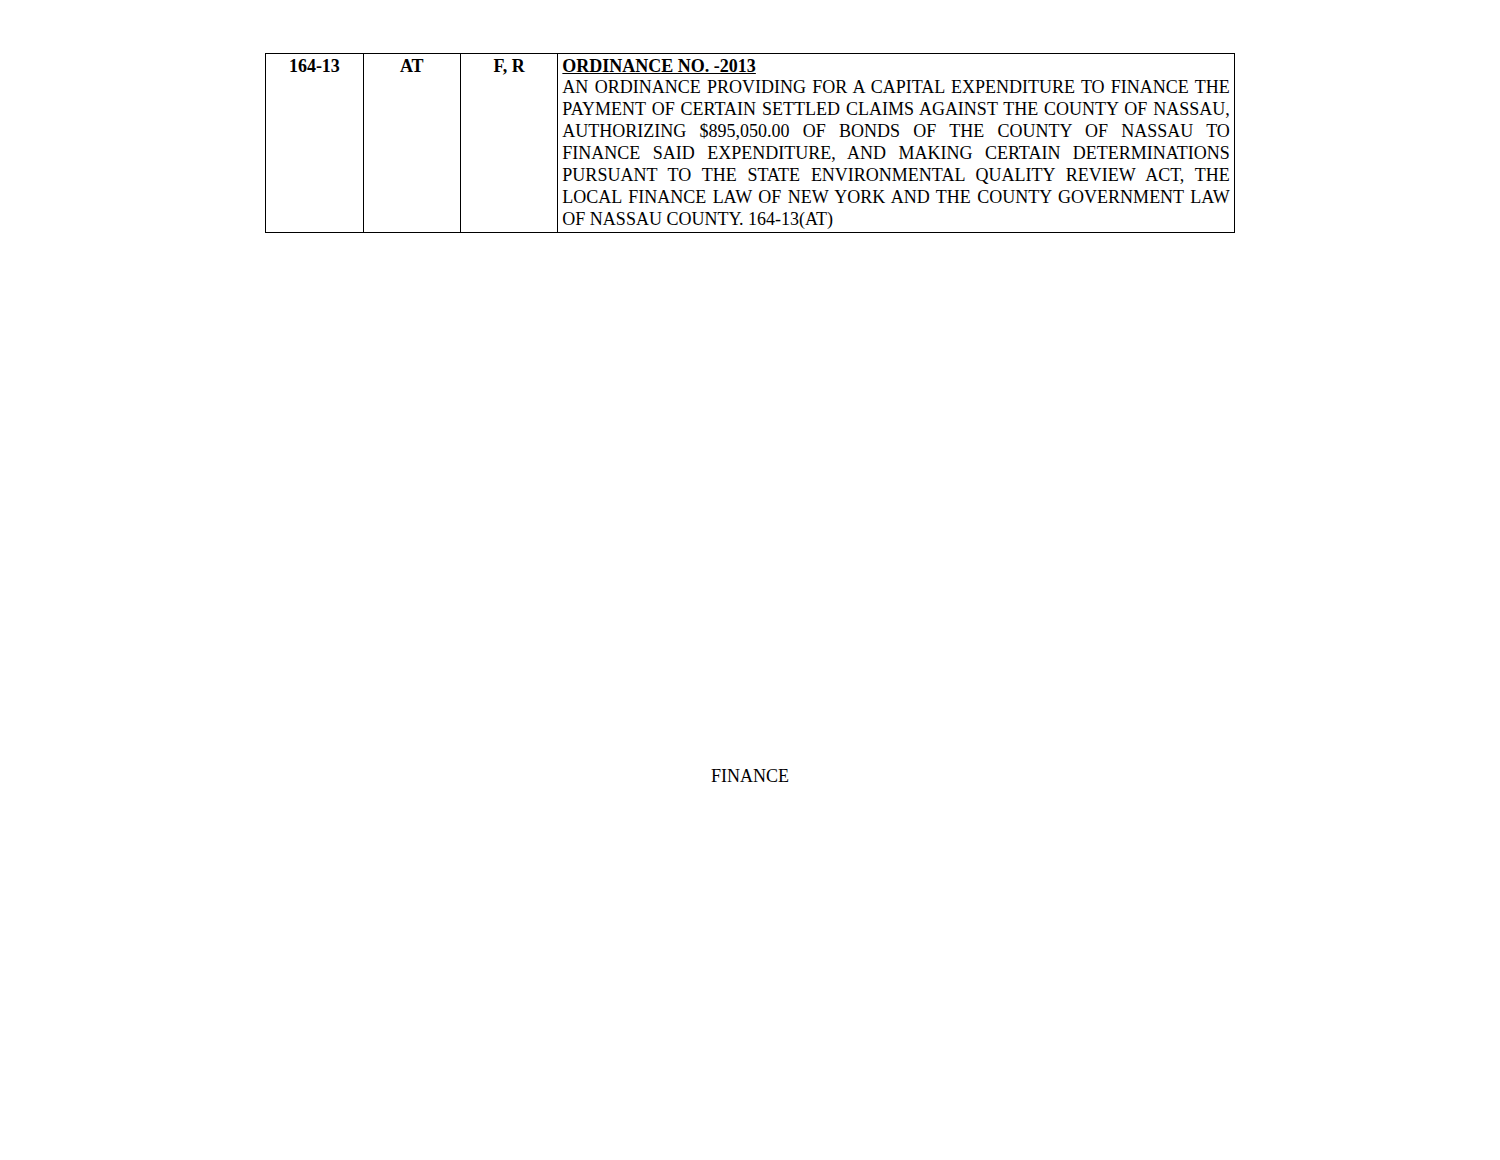| 164-13 | AT | F, R | ORDINANCE NO. -2013 AN ORDINANCE PROVIDING FOR A CAPITAL EXPENDITURE TO FINANCE THE PAYMENT OF CERTAIN SETTLED CLAIMS AGAINST THE COUNTY OF NASSAU, AUTHORIZING $895,050.00 OF BONDS OF THE COUNTY OF NASSAU TO FINANCE SAID EXPENDITURE, AND MAKING CERTAIN DETERMINATIONS PURSUANT TO THE STATE ENVIRONMENTAL QUALITY REVIEW ACT, THE LOCAL FINANCE LAW OF NEW YORK AND THE COUNTY GOVERNMENT LAW OF NASSAU COUNTY. 164-13(AT) |
FINANCE